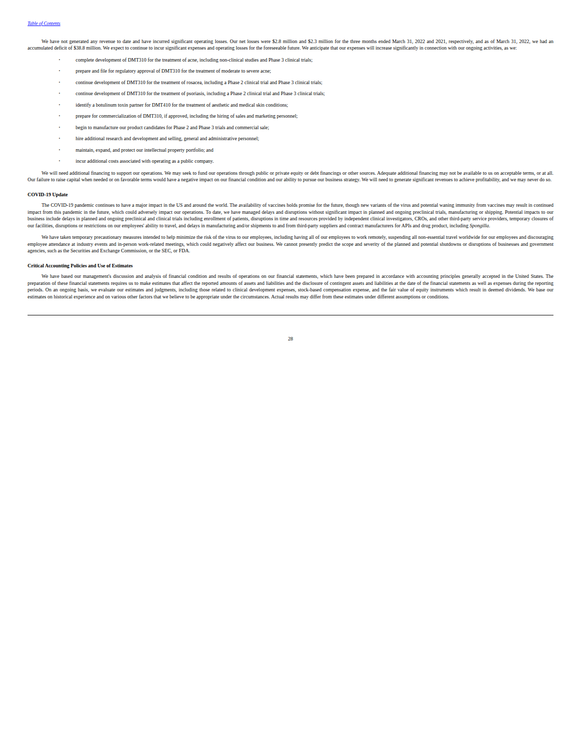Table of Contents
We have not generated any revenue to date and have incurred significant operating losses. Our net losses were $2.8 million and $2.3 million for the three months ended March 31, 2022 and 2021, respectively, and as of March 31, 2022, we had an accumulated deficit of $38.8 million. We expect to continue to incur significant expenses and operating losses for the foreseeable future. We anticipate that our expenses will increase significantly in connection with our ongoing activities, as we:
complete development of DMT310 for the treatment of acne, including non-clinical studies and Phase 3 clinical trials;
prepare and file for regulatory approval of DMT310 for the treatment of moderate to severe acne;
continue development of DMT310 for the treatment of rosacea, including a Phase 2 clinical trial and Phase 3 clinical trials;
continue development of DMT310 for the treatment of psoriasis, including a Phase 2 clinical trial and Phase 3 clinical trials;
identify a botulinum toxin partner for DMT410 for the treatment of aesthetic and medical skin conditions;
prepare for commercialization of DMT310, if approved, including the hiring of sales and marketing personnel;
begin to manufacture our product candidates for Phase 2 and Phase 3 trials and commercial sale;
hire additional research and development and selling, general and administrative personnel;
maintain, expand, and protect our intellectual property portfolio; and
incur additional costs associated with operating as a public company.
We will need additional financing to support our operations. We may seek to fund our operations through public or private equity or debt financings or other sources. Adequate additional financing may not be available to us on acceptable terms, or at all. Our failure to raise capital when needed or on favorable terms would have a negative impact on our financial condition and our ability to pursue our business strategy. We will need to generate significant revenues to achieve profitability, and we may never do so.
COVID-19 Update
The COVID-19 pandemic continues to have a major impact in the US and around the world. The availability of vaccines holds promise for the future, though new variants of the virus and potential waning immunity from vaccines may result in continued impact from this pandemic in the future, which could adversely impact our operations. To date, we have managed delays and disruptions without significant impact in planned and ongoing preclinical trials, manufacturing or shipping. Potential impacts to our business include delays in planned and ongoing preclinical and clinical trials including enrollment of patients, disruptions in time and resources provided by independent clinical investigators, CROs, and other third-party service providers, temporary closures of our facilities, disruptions or restrictions on our employees' ability to travel, and delays in manufacturing and/or shipments to and from third-party suppliers and contract manufacturers for APIs and drug product, including Spongilla.
We have taken temporary precautionary measures intended to help minimize the risk of the virus to our employees, including having all of our employees to work remotely, suspending all non-essential travel worldwide for our employees and discouraging employee attendance at industry events and in-person work-related meetings, which could negatively affect our business. We cannot presently predict the scope and severity of the planned and potential shutdowns or disruptions of businesses and government agencies, such as the Securities and Exchange Commission, or the SEC, or FDA.
Critical Accounting Policies and Use of Estimates
We have based our management's discussion and analysis of financial condition and results of operations on our financial statements, which have been prepared in accordance with accounting principles generally accepted in the United States. The preparation of these financial statements requires us to make estimates that affect the reported amounts of assets and liabilities and the disclosure of contingent assets and liabilities at the date of the financial statements as well as expenses during the reporting periods. On an ongoing basis, we evaluate our estimates and judgments, including those related to clinical development expenses, stock-based compensation expense, and the fair value of equity instruments which result in deemed dividends. We base our estimates on historical experience and on various other factors that we believe to be appropriate under the circumstances. Actual results may differ from these estimates under different assumptions or conditions.
28